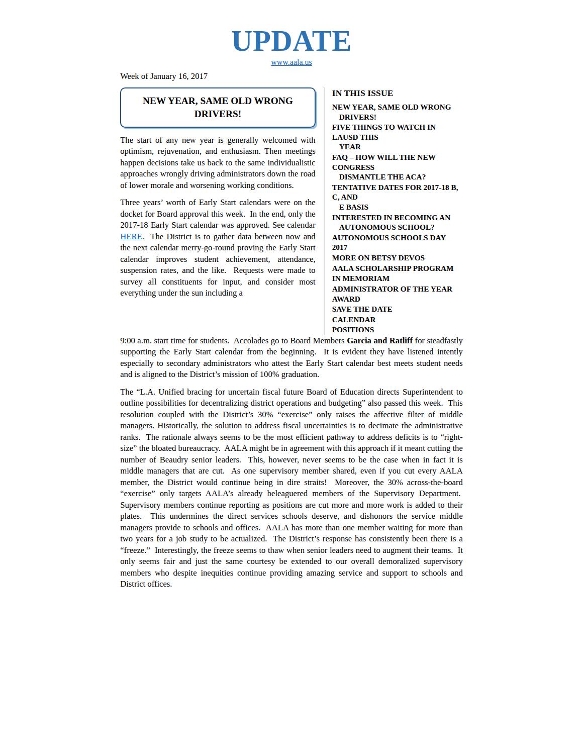UPDATE
www.aala.us
Week of January 16, 2017
NEW YEAR, SAME OLD WRONG DRIVERS!
The start of any new year is generally welcomed with optimism, rejuvenation, and enthusiasm. Then meetings happen decisions take us back to the same individualistic approaches wrongly driving administrators down the road of lower morale and worsening working conditions.
Three years’ worth of Early Start calendars were on the docket for Board approval this week. In the end, only the 2017-18 Early Start calendar was approved. See calendar HERE. The District is to gather data between now and the next calendar merry-go-round proving the Early Start calendar improves student achievement, attendance, suspension rates, and the like. Requests were made to survey all constituents for input, and consider most everything under the sun including a
IN THIS ISSUE
NEW YEAR, SAME OLD WRONGDRIVERS!
FIVE THINGS TO WATCH IN LAUSD THISYEAR
FAQ – HOW WILL THE NEW CONGRESSDISMANTLE THE ACA?
TENTATIVE DATES FOR 2017-18 B, C, ANDE BASIS
INTERESTED IN BECOMING ANAUTONOMOUS SCHOOL?
AUTONOMOUS SCHOOLS DAY 2017
MORE ON BETSY DEVOS
AALA SCHOLARSHIP PROGRAM
IN MEMORIAM
ADMINISTRATOR OF THE YEAR AWARD
SAVE THE DATE
CALENDAR
POSITIONS
9:00 a.m. start time for students. Accolades go to Board Members Garcia and Ratliff for steadfastly supporting the Early Start calendar from the beginning. It is evident they have listened intently especially to secondary administrators who attest the Early Start calendar best meets student needs and is aligned to the District’s mission of 100% graduation.
The “L.A. Unified bracing for uncertain fiscal future Board of Education directs Superintendent to outline possibilities for decentralizing district operations and budgeting” also passed this week. This resolution coupled with the District’s 30% “exercise” only raises the affective filter of middle managers. Historically, the solution to address fiscal uncertainties is to decimate the administrative ranks. The rationale always seems to be the most efficient pathway to address deficits is to “right-size” the bloated bureaucracy. AALA might be in agreement with this approach if it meant cutting the number of Beaudry senior leaders. This, however, never seems to be the case when in fact it is middle managers that are cut. As one supervisory member shared, even if you cut every AALA member, the District would continue being in dire straits! Moreover, the 30% across-the-board “exercise” only targets AALA’s already beleaguered members of the Supervisory Department. Supervisory members continue reporting as positions are cut more and more work is added to their plates. This undermines the direct services schools deserve, and dishonors the service middle managers provide to schools and offices. AALA has more than one member waiting for more than two years for a job study to be actualized. The District’s response has consistently been there is a “freeze.” Interestingly, the freeze seems to thaw when senior leaders need to augment their teams. It only seems fair and just the same courtesy be extended to our overall demoralized supervisory members who despite inequities continue providing amazing service and support to schools and District offices.